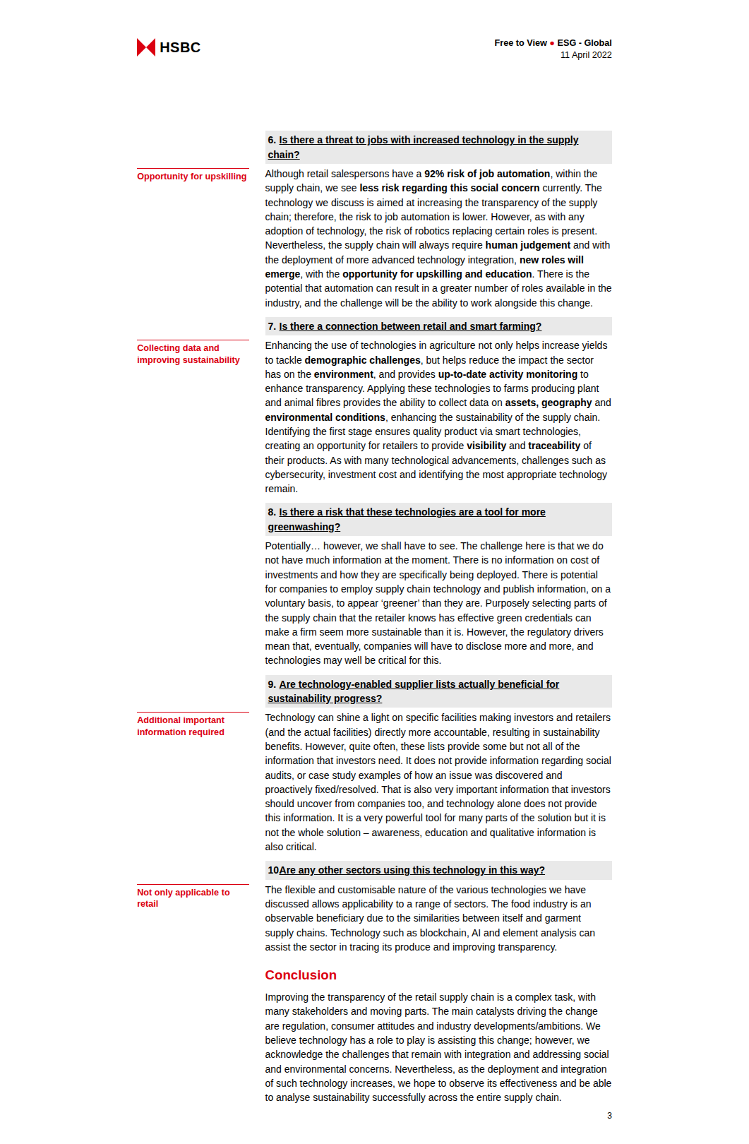HSBC
Free to View ● ESG - Global
11 April 2022
6. Is there a threat to jobs with increased technology in the supply chain?
Opportunity for upskilling
Although retail salespersons have a 92% risk of job automation, within the supply chain, we see less risk regarding this social concern currently. The technology we discuss is aimed at increasing the transparency of the supply chain; therefore, the risk to job automation is lower. However, as with any adoption of technology, the risk of robotics replacing certain roles is present. Nevertheless, the supply chain will always require human judgement and with the deployment of more advanced technology integration, new roles will emerge, with the opportunity for upskilling and education. There is the potential that automation can result in a greater number of roles available in the industry, and the challenge will be the ability to work alongside this change.
7. Is there a connection between retail and smart farming?
Collecting data and improving sustainability
Enhancing the use of technologies in agriculture not only helps increase yields to tackle demographic challenges, but helps reduce the impact the sector has on the environment, and provides up-to-date activity monitoring to enhance transparency. Applying these technologies to farms producing plant and animal fibres provides the ability to collect data on assets, geography and environmental conditions, enhancing the sustainability of the supply chain. Identifying the first stage ensures quality product via smart technologies, creating an opportunity for retailers to provide visibility and traceability of their products. As with many technological advancements, challenges such as cybersecurity, investment cost and identifying the most appropriate technology remain.
8. Is there a risk that these technologies are a tool for more greenwashing?
Potentially… however, we shall have to see. The challenge here is that we do not have much information at the moment. There is no information on cost of investments and how they are specifically being deployed. There is potential for companies to employ supply chain technology and publish information, on a voluntary basis, to appear ‘greener’ than they are. Purposely selecting parts of the supply chain that the retailer knows has effective green credentials can make a firm seem more sustainable than it is. However, the regulatory drivers mean that, eventually, companies will have to disclose more and more, and technologies may well be critical for this.
9. Are technology-enabled supplier lists actually beneficial for sustainability progress?
Additional important information required
Technology can shine a light on specific facilities making investors and retailers (and the actual facilities) directly more accountable, resulting in sustainability benefits. However, quite often, these lists provide some but not all of the information that investors need. It does not provide information regarding social audits, or case study examples of how an issue was discovered and proactively fixed/resolved. That is also very important information that investors should uncover from companies too, and technology alone does not provide this information. It is a very powerful tool for many parts of the solution but it is not the whole solution – awareness, education and qualitative information is also critical.
10. Are any other sectors using this technology in this way?
Not only applicable to retail
The flexible and customisable nature of the various technologies we have discussed allows applicability to a range of sectors. The food industry is an observable beneficiary due to the similarities between itself and garment supply chains. Technology such as blockchain, AI and element analysis can assist the sector in tracing its produce and improving transparency.
Conclusion
Improving the transparency of the retail supply chain is a complex task, with many stakeholders and moving parts. The main catalysts driving the change are regulation, consumer attitudes and industry developments/ambitions. We believe technology has a role to play is assisting this change; however, we acknowledge the challenges that remain with integration and addressing social and environmental concerns. Nevertheless, as the deployment and integration of such technology increases, we hope to observe its effectiveness and be able to analyse sustainability successfully across the entire supply chain.
3